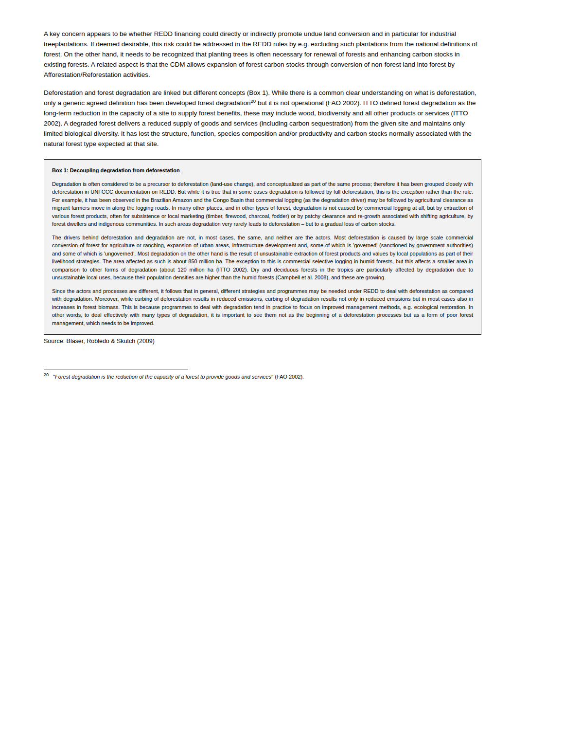A key concern appears to be whether REDD financing could directly or indirectly promote undue land conversion and in particular for industrial treeplantations. If deemed desirable, this risk could be addressed in the REDD rules by e.g. excluding such plantations from the national definitions of forest. On the other hand, it needs to be recognized that planting trees is often necessary for renewal of forests and enhancing carbon stocks in existing forests. A related aspect is that the CDM allows expansion of forest carbon stocks through conversion of non-forest land into forest by Afforestation/Reforestation activities.
Deforestation and forest degradation are linked but different concepts (Box 1). While there is a common clear understanding on what is deforestation, only a generic agreed definition has been developed forest degradation20 but it is not operational (FAO 2002). ITTO defined forest degradation as the long-term reduction in the capacity of a site to supply forest benefits, these may include wood, biodiversity and all other products or services (ITTO 2002). A degraded forest delivers a reduced supply of goods and services (including carbon sequestration) from the given site and maintains only limited biological diversity. It has lost the structure, function, species composition and/or productivity and carbon stocks normally associated with the natural forest type expected at that site.
Box 1: Decoupling degradation from deforestation
Degradation is often considered to be a precursor to deforestation (land-use change), and conceptualized as part of the same process; therefore it has been grouped closely with deforestation in UNFCCC documentation on REDD. But while it is true that in some cases degradation is followed by full deforestation, this is the exception rather than the rule. For example, it has been observed in the Brazilian Amazon and the Congo Basin that commercial logging (as the degradation driver) may be followed by agricultural clearance as migrant farmers move in along the logging roads. In many other places, and in other types of forest, degradation is not caused by commercial logging at all, but by extraction of various forest products, often for subsistence or local marketing (timber, firewood, charcoal, fodder) or by patchy clearance and re-growth associated with shifting agriculture, by forest dwellers and indigenous communities. In such areas degradation very rarely leads to deforestation – but to a gradual loss of carbon stocks.
The drivers behind deforestation and degradation are not, in most cases, the same, and neither are the actors. Most deforestation is caused by large scale commercial conversion of forest for agriculture or ranching, expansion of urban areas, infrastructure development and, some of which is 'governed' (sanctioned by government authorities) and some of which is 'ungoverned'. Most degradation on the other hand is the result of unsustainable extraction of forest products and values by local populations as part of their livelihood strategies. The area affected as such is about 850 million ha. The exception to this is commercial selective logging in humid forests, but this affects a smaller area in comparison to other forms of degradation (about 120 million ha (ITTO 2002). Dry and deciduous forests in the tropics are particularly affected by degradation due to unsustainable local uses, because their population densities are higher than the humid forests (Campbell et al. 2008), and these are growing.
Since the actors and processes are different, it follows that in general, different strategies and programmes may be needed under REDD to deal with deforestation as compared with degradation. Moreover, while curbing of deforestation results in reduced emissions, curbing of degradation results not only in reduced emissions but in most cases also in increases in forest biomass. This is because programmes to deal with degradation tend in practice to focus on improved management methods, e.g. ecological restoration. In other words, to deal effectively with many types of degradation, it is important to see them not as the beginning of a deforestation processes but as a form of poor forest management, which needs to be improved.
Source: Blaser, Robledo & Skutch (2009)
20 "Forest degradation is the reduction of the capacity of a forest to provide goods and services" (FAO 2002).